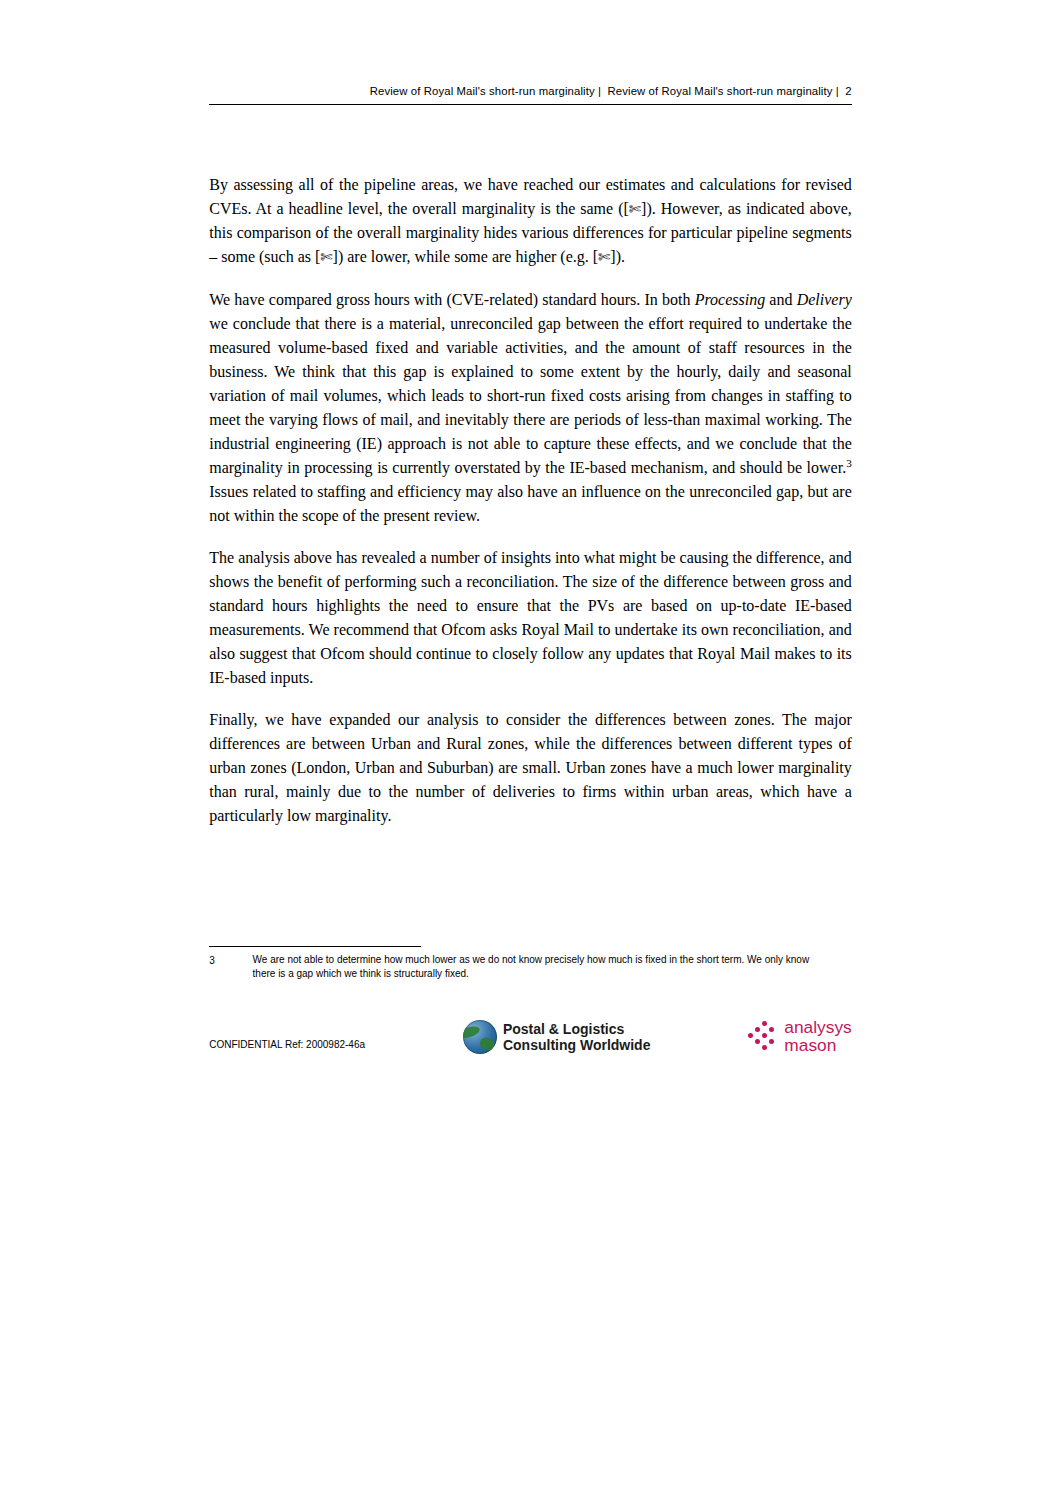Review of Royal Mail's short-run marginality | Review of Royal Mail's short-run marginality | 2
By assessing all of the pipeline areas, we have reached our estimates and calculations for revised CVEs. At a headline level, the overall marginality is the same ([✄]). However, as indicated above, this comparison of the overall marginality hides various differences for particular pipeline segments – some (such as [✄]) are lower, while some are higher (e.g. [✄]).
We have compared gross hours with (CVE-related) standard hours. In both Processing and Delivery we conclude that there is a material, unreconciled gap between the effort required to undertake the measured volume-based fixed and variable activities, and the amount of staff resources in the business. We think that this gap is explained to some extent by the hourly, daily and seasonal variation of mail volumes, which leads to short-run fixed costs arising from changes in staffing to meet the varying flows of mail, and inevitably there are periods of less-than maximal working. The industrial engineering (IE) approach is not able to capture these effects, and we conclude that the marginality in processing is currently overstated by the IE-based mechanism, and should be lower.3 Issues related to staffing and efficiency may also have an influence on the unreconciled gap, but are not within the scope of the present review.
The analysis above has revealed a number of insights into what might be causing the difference, and shows the benefit of performing such a reconciliation. The size of the difference between gross and standard hours highlights the need to ensure that the PVs are based on up-to-date IE-based measurements. We recommend that Ofcom asks Royal Mail to undertake its own reconciliation, and also suggest that Ofcom should continue to closely follow any updates that Royal Mail makes to its IE-based inputs.
Finally, we have expanded our analysis to consider the differences between zones. The major differences are between Urban and Rural zones, while the differences between different types of urban zones (London, Urban and Suburban) are small. Urban zones have a much lower marginality than rural, mainly due to the number of deliveries to firms within urban areas, which have a particularly low marginality.
3
We are not able to determine how much lower as we do not know precisely how much is fixed in the short term. We only know there is a gap which we think is structurally fixed.
CONFIDENTIAL Ref: 2000982-46a
Postal & Logistics
Consulting Worldwide
analysys
mason